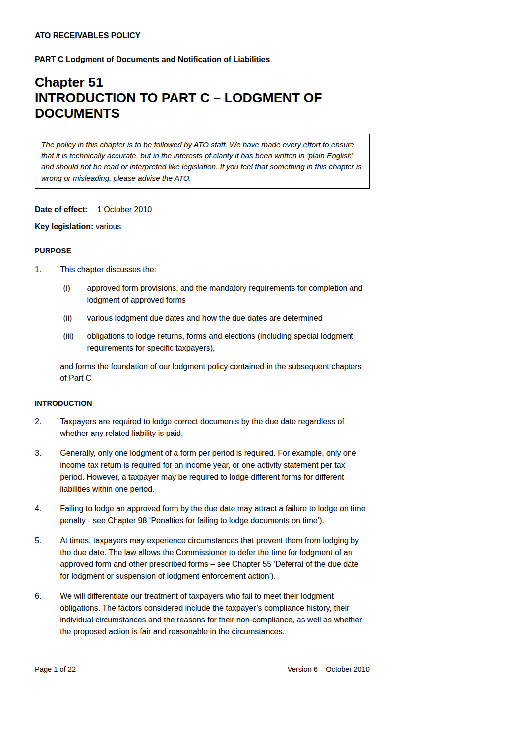ATO RECEIVABLES POLICY
PART C Lodgment of Documents and Notification of Liabilities
Chapter 51
INTRODUCTION TO PART C – LODGMENT OF DOCUMENTS
The policy in this chapter is to be followed by ATO staff. We have made every effort to ensure that it is technically accurate, but in the interests of clarity it has been written in ‘plain English’ and should not be read or interpreted like legislation. If you feel that something in this chapter is wrong or misleading, please advise the ATO.
Date of effect: 1 October 2010
Key legislation: various
PURPOSE
1. This chapter discusses the:
(i) approved form provisions, and the mandatory requirements for completion and lodgment of approved forms
(ii) various lodgment due dates and how the due dates are determined
(iii) obligations to lodge returns, forms and elections (including special lodgment requirements for specific taxpayers),
and forms the foundation of our lodgment policy contained in the subsequent chapters of Part C
INTRODUCTION
2. Taxpayers are required to lodge correct documents by the due date regardless of whether any related liability is paid.
3. Generally, only one lodgment of a form per period is required. For example, only one income tax return is required for an income year, or one activity statement per tax period. However, a taxpayer may be required to lodge different forms for different liabilities within one period.
4. Failing to lodge an approved form by the due date may attract a failure to lodge on time penalty - see Chapter 98 ‘Penalties for failing to lodge documents on time’).
5. At times, taxpayers may experience circumstances that prevent them from lodging by the due date. The law allows the Commissioner to defer the time for lodgment of an approved form and other prescribed forms – see Chapter 55 ‘Deferral of the due date for lodgment or suspension of lodgment enforcement action’).
6. We will differentiate our treatment of taxpayers who fail to meet their lodgment obligations. The factors considered include the taxpayer’s compliance history, their individual circumstances and the reasons for their non-compliance, as well as whether the proposed action is fair and reasonable in the circumstances.
Page 1 of 22 Version 6 – October 2010